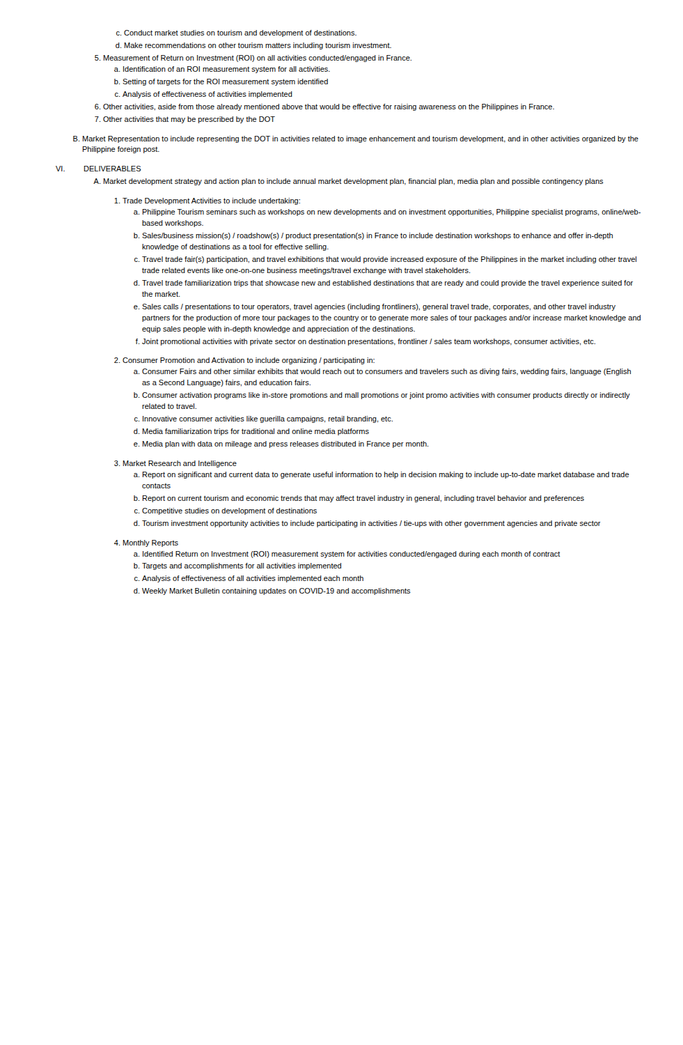Conduct market studies on tourism and development of destinations.
Make recommendations on other tourism matters including tourism investment.
Measurement of Return on Investment (ROI) on all activities conducted/engaged in France.
Identification of an ROI measurement system for all activities.
Setting of targets for the ROI measurement system identified
Analysis of effectiveness of activities implemented
Other activities, aside from those already mentioned above that would be effective for raising awareness on the Philippines in France.
Other activities that may be prescribed by the DOT
Market Representation to include representing the DOT in activities related to image enhancement and tourism development, and in other activities organized by the Philippine foreign post.
VI. DELIVERABLES
Market development strategy and action plan to include annual market development plan, financial plan, media plan and possible contingency plans
Trade Development Activities to include undertaking:
Philippine Tourism seminars such as workshops on new developments and on investment opportunities, Philippine specialist programs, online/web-based workshops.
Sales/business mission(s) / roadshow(s) / product presentation(s) in France to include destination workshops to enhance and offer in-depth knowledge of destinations as a tool for effective selling.
Travel trade fair(s) participation, and travel exhibitions that would provide increased exposure of the Philippines in the market including other travel trade related events like one-on-one business meetings/travel exchange with travel stakeholders.
Travel trade familiarization trips that showcase new and established destinations that are ready and could provide the travel experience suited for the market.
Sales calls / presentations to tour operators, travel agencies (including frontliners), general travel trade, corporates, and other travel industry partners for the production of more tour packages to the country or to generate more sales of tour packages and/or increase market knowledge and equip sales people with in-depth knowledge and appreciation of the destinations.
Joint promotional activities with private sector on destination presentations, frontliner / sales team workshops, consumer activities, etc.
Consumer Promotion and Activation to include organizing / participating in:
Consumer Fairs and other similar exhibits that would reach out to consumers and travelers such as diving fairs, wedding fairs, language (English as a Second Language) fairs, and education fairs.
Consumer activation programs like in-store promotions and mall promotions or joint promo activities with consumer products directly or indirectly related to travel.
Innovative consumer activities like guerilla campaigns, retail branding, etc.
Media familiarization trips for traditional and online media platforms
Media plan with data on mileage and press releases distributed in France per month.
Market Research and Intelligence
Report on significant and current data to generate useful information to help in decision making to include up-to-date market database and trade contacts
Report on current tourism and economic trends that may affect travel industry in general, including travel behavior and preferences
Competitive studies on development of destinations
Tourism investment opportunity activities to include participating in activities / tie-ups with other government agencies and private sector
Monthly Reports
Identified Return on Investment (ROI) measurement system for activities conducted/engaged during each month of contract
Targets and accomplishments for all activities implemented
Analysis of effectiveness of all activities implemented each month
Weekly Market Bulletin containing updates on COVID-19 and accomplishments